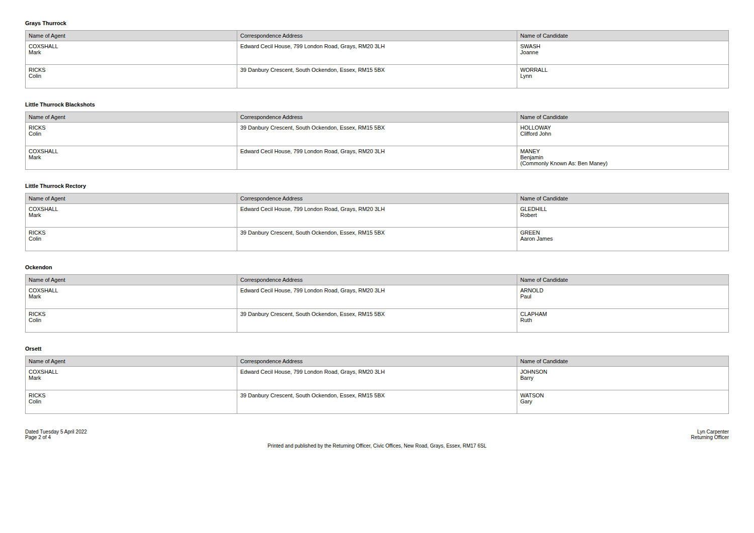Grays Thurrock
| Name of Agent | Correspondence Address | Name of Candidate |
| --- | --- | --- |
| COXSHALL Mark | Edward Cecil House, 799 London Road, Grays, RM20 3LH | SWASH Joanne |
| RICKS Colin | 39 Danbury Crescent, South Ockendon, Essex, RM15 5BX | WORRALL Lynn |
Little Thurrock Blackshots
| Name of Agent | Correspondence Address | Name of Candidate |
| --- | --- | --- |
| RICKS Colin | 39 Danbury Crescent, South Ockendon, Essex, RM15 5BX | HOLLOWAY Clifford John |
| COXSHALL Mark | Edward Cecil House, 799 London Road, Grays, RM20 3LH | MANEY Benjamin (Commonly Known As: Ben Maney) |
Little Thurrock Rectory
| Name of Agent | Correspondence Address | Name of Candidate |
| --- | --- | --- |
| COXSHALL Mark | Edward Cecil House, 799 London Road, Grays, RM20 3LH | GLEDHILL Robert |
| RICKS Colin | 39 Danbury Crescent, South Ockendon, Essex, RM15 5BX | GREEN Aaron James |
Ockendon
| Name of Agent | Correspondence Address | Name of Candidate |
| --- | --- | --- |
| COXSHALL Mark | Edward Cecil House, 799 London Road, Grays, RM20 3LH | ARNOLD Paul |
| RICKS Colin | 39 Danbury Crescent, South Ockendon, Essex, RM15 5BX | CLAPHAM Ruth |
Orsett
| Name of Agent | Correspondence Address | Name of Candidate |
| --- | --- | --- |
| COXSHALL Mark | Edward Cecil House, 799 London Road, Grays, RM20 3LH | JOHNSON Barry |
| RICKS Colin | 39 Danbury Crescent, South Ockendon, Essex, RM15 5BX | WATSON Gary |
Dated Tuesday 5 April 2022
Page 2 of 4
Lyn Carpenter
Returning Officer
Printed and published by the Returning Officer, Civic Offices, New Road, Grays, Essex, RM17 6SL